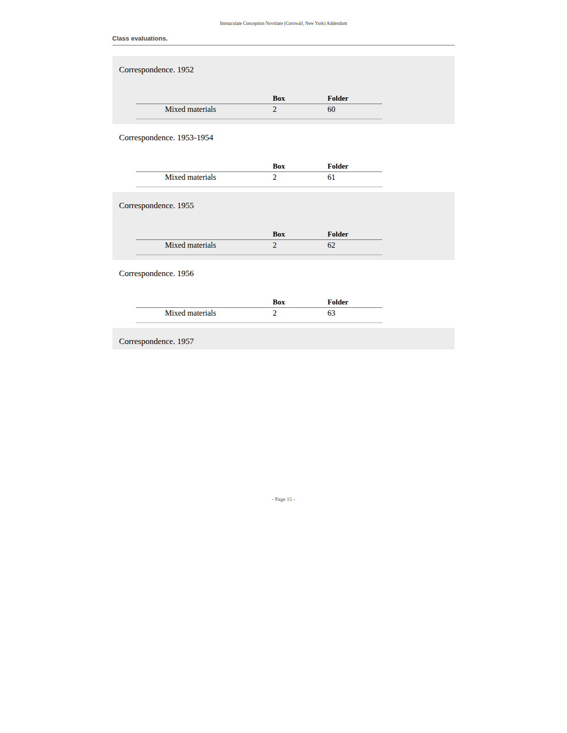Immaculate Conception Novitiate (Cornwall, New York) Addendum
Class evaluations.
Correspondence. 1952
| | Box | Folder |
| --- | --- | --- |
| Mixed materials | 2 | 60 |
Correspondence. 1953-1954
| | Box | Folder |
| --- | --- | --- |
| Mixed materials | 2 | 61 |
Correspondence. 1955
| | Box | Folder |
| --- | --- | --- |
| Mixed materials | 2 | 62 |
Correspondence. 1956
| | Box | Folder |
| --- | --- | --- |
| Mixed materials | 2 | 63 |
Correspondence. 1957
- Page 15 -